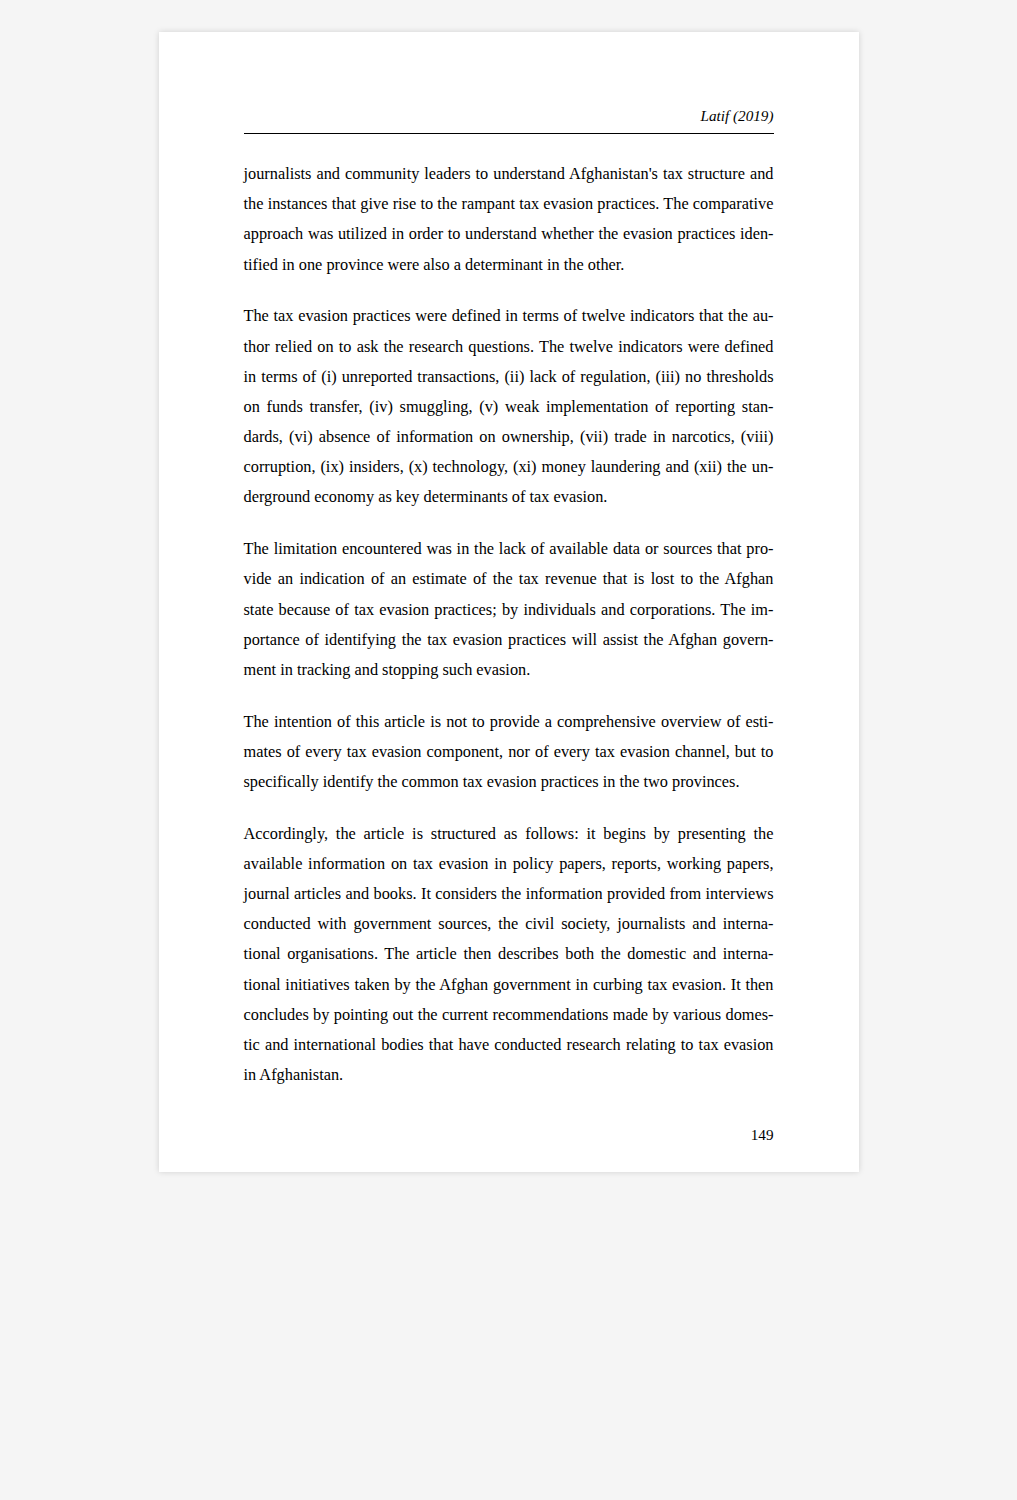Latif (2019)
journalists and community leaders to understand Afghanistan's tax structure and the instances that give rise to the rampant tax evasion practices. The comparative approach was utilized in order to understand whether the evasion practices identified in one province were also a determinant in the other.
The tax evasion practices were defined in terms of twelve indicators that the author relied on to ask the research questions. The twelve indicators were defined in terms of (i) unreported transactions, (ii) lack of regulation, (iii) no thresholds on funds transfer, (iv) smuggling, (v) weak implementation of reporting standards, (vi) absence of information on ownership, (vii) trade in narcotics, (viii) corruption, (ix) insiders, (x) technology, (xi) money laundering and (xii) the underground economy as key determinants of tax evasion.
The limitation encountered was in the lack of available data or sources that provide an indication of an estimate of the tax revenue that is lost to the Afghan state because of tax evasion practices; by individuals and corporations. The importance of identifying the tax evasion practices will assist the Afghan government in tracking and stopping such evasion.
The intention of this article is not to provide a comprehensive overview of estimates of every tax evasion component, nor of every tax evasion channel, but to specifically identify the common tax evasion practices in the two provinces.
Accordingly, the article is structured as follows: it begins by presenting the available information on tax evasion in policy papers, reports, working papers, journal articles and books. It considers the information provided from interviews conducted with government sources, the civil society, journalists and international organisations. The article then describes both the domestic and international initiatives taken by the Afghan government in curbing tax evasion. It then concludes by pointing out the current recommendations made by various domestic and international bodies that have conducted research relating to tax evasion in Afghanistan.
149